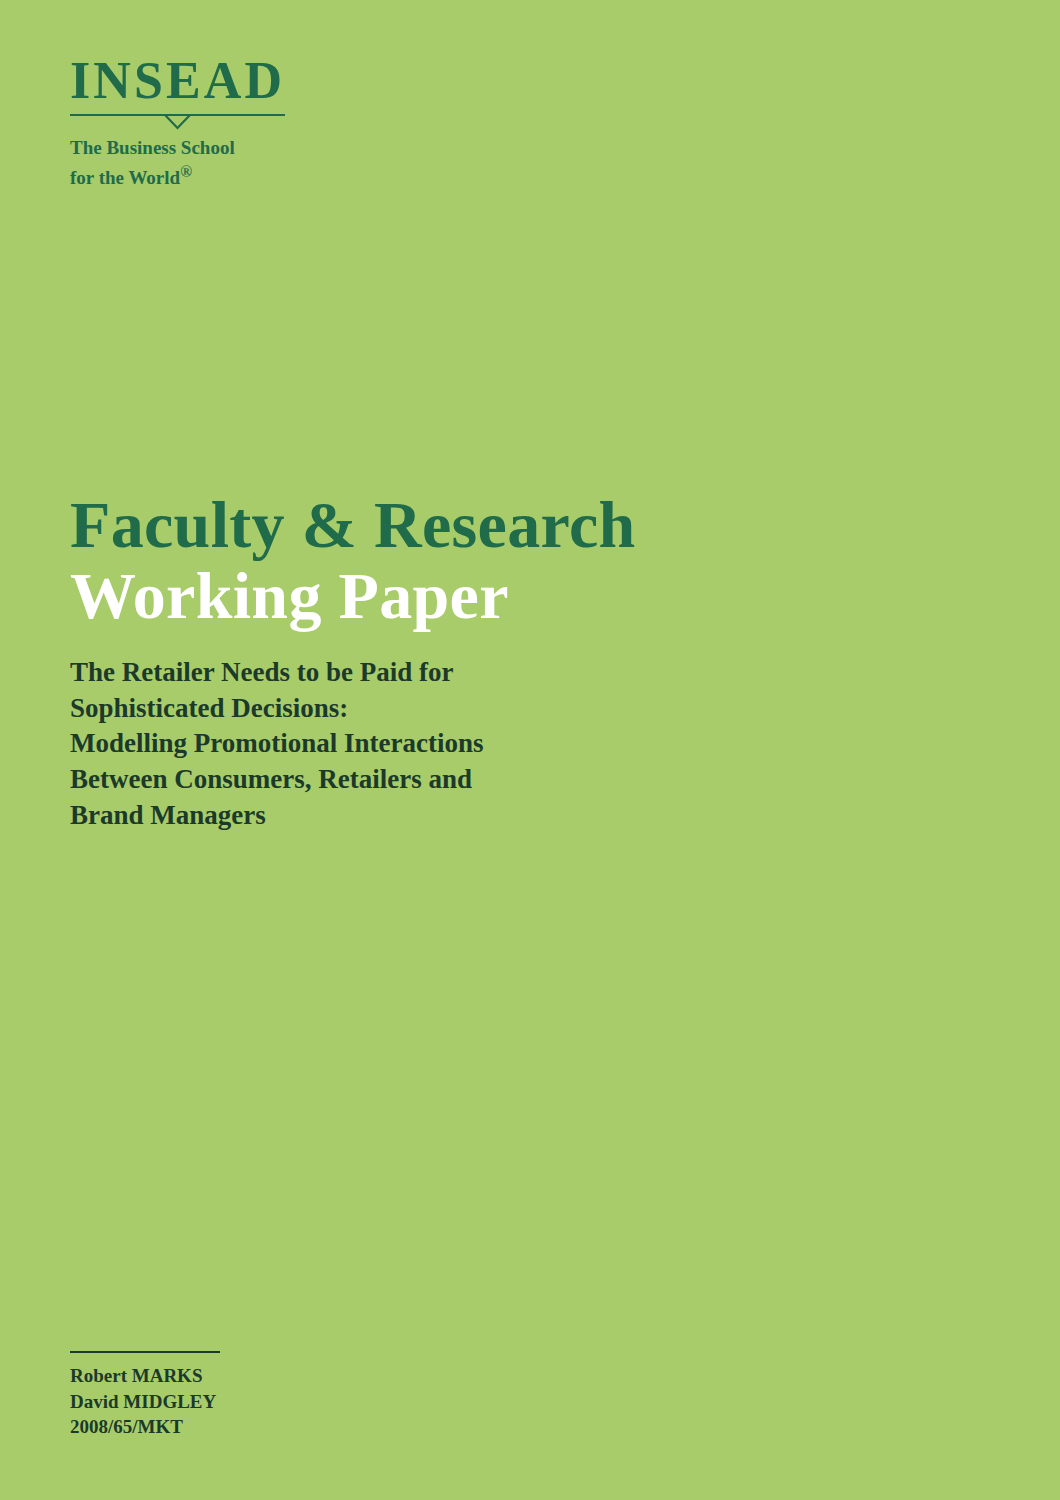INSEAD
The Business School
for the World®
Faculty & Research
Working Paper
The Retailer Needs to be Paid for
Sophisticated Decisions:
Modelling Promotional Interactions
Between Consumers, Retailers and
Brand Managers
Robert Marks
David Midgley
2008/65/MKT